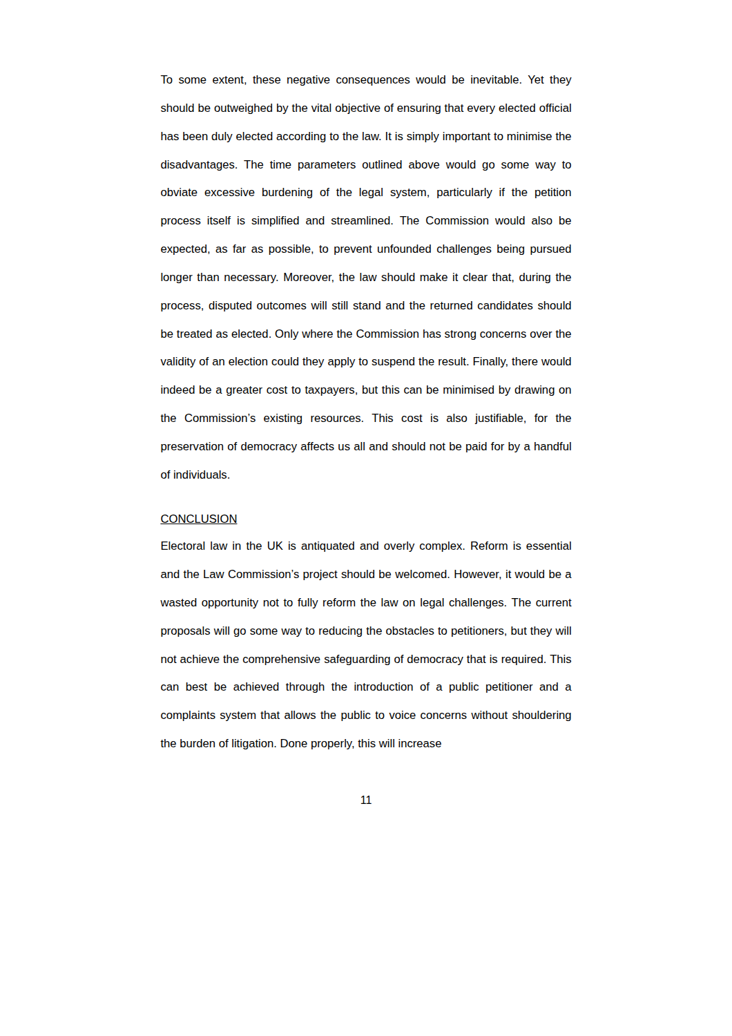To some extent, these negative consequences would be inevitable. Yet they should be outweighed by the vital objective of ensuring that every elected official has been duly elected according to the law. It is simply important to minimise the disadvantages. The time parameters outlined above would go some way to obviate excessive burdening of the legal system, particularly if the petition process itself is simplified and streamlined. The Commission would also be expected, as far as possible, to prevent unfounded challenges being pursued longer than necessary. Moreover, the law should make it clear that, during the process, disputed outcomes will still stand and the returned candidates should be treated as elected. Only where the Commission has strong concerns over the validity of an election could they apply to suspend the result. Finally, there would indeed be a greater cost to taxpayers, but this can be minimised by drawing on the Commission’s existing resources. This cost is also justifiable, for the preservation of democracy affects us all and should not be paid for by a handful of individuals.
CONCLUSION
Electoral law in the UK is antiquated and overly complex. Reform is essential and the Law Commission’s project should be welcomed. However, it would be a wasted opportunity not to fully reform the law on legal challenges. The current proposals will go some way to reducing the obstacles to petitioners, but they will not achieve the comprehensive safeguarding of democracy that is required. This can best be achieved through the introduction of a public petitioner and a complaints system that allows the public to voice concerns without shouldering the burden of litigation. Done properly, this will increase
11